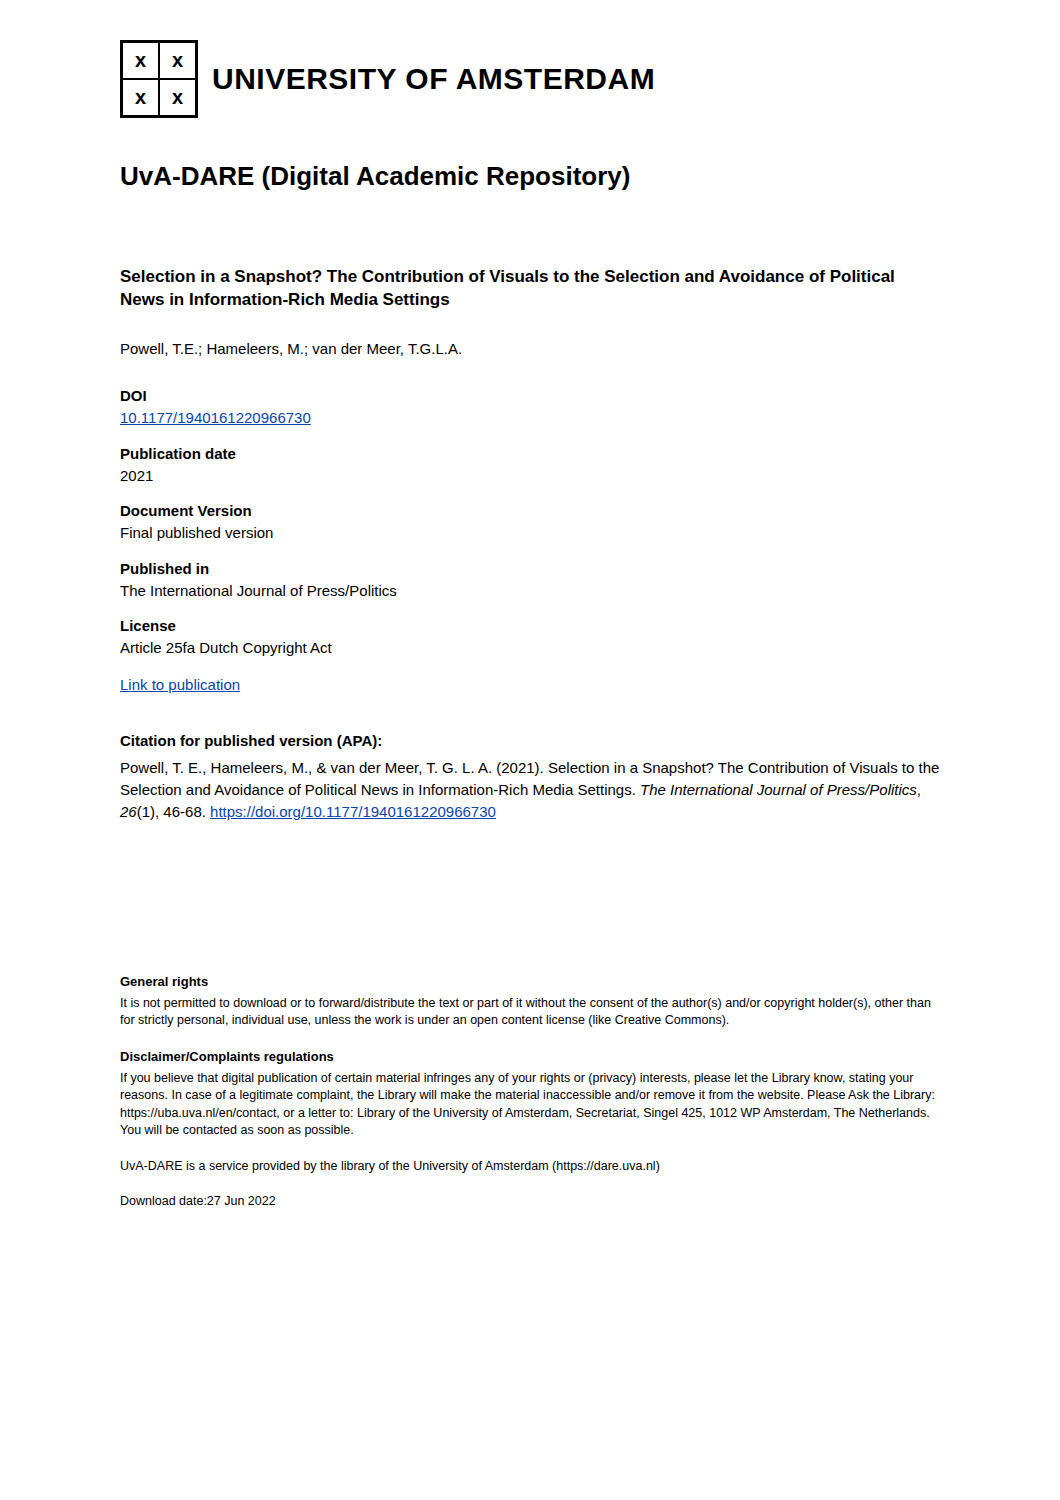xxxx
UNIVERSITY OF AMSTERDAM
UvA-DARE (Digital Academic Repository)
Selection in a Snapshot? The Contribution of Visuals to the Selection and Avoidance of Political News in Information-Rich Media Settings
Powell, T.E.; Hameleers, M.; van der Meer, T.G.L.A.
DOI
10.1177/1940161220966730
Publication date
2021
Document Version
Final published version
Published in
The International Journal of Press/Politics
License
Article 25fa Dutch Copyright Act
Link to publication
Citation for published version (APA):
Powell, T. E., Hameleers, M., & van der Meer, T. G. L. A. (2021). Selection in a Snapshot? The Contribution of Visuals to the Selection and Avoidance of Political News in Information-Rich Media Settings. The International Journal of Press/Politics, 26(1), 46-68. https://doi.org/10.1177/1940161220966730
General rights
It is not permitted to download or to forward/distribute the text or part of it without the consent of the author(s) and/or copyright holder(s), other than for strictly personal, individual use, unless the work is under an open content license (like Creative Commons).
Disclaimer/Complaints regulations
If you believe that digital publication of certain material infringes any of your rights or (privacy) interests, please let the Library know, stating your reasons. In case of a legitimate complaint, the Library will make the material inaccessible and/or remove it from the website. Please Ask the Library: https://uba.uva.nl/en/contact, or a letter to: Library of the University of Amsterdam, Secretariat, Singel 425, 1012 WP Amsterdam, The Netherlands. You will be contacted as soon as possible.
UvA-DARE is a service provided by the library of the University of Amsterdam (https://dare.uva.nl)
Download date:27 Jun 2022